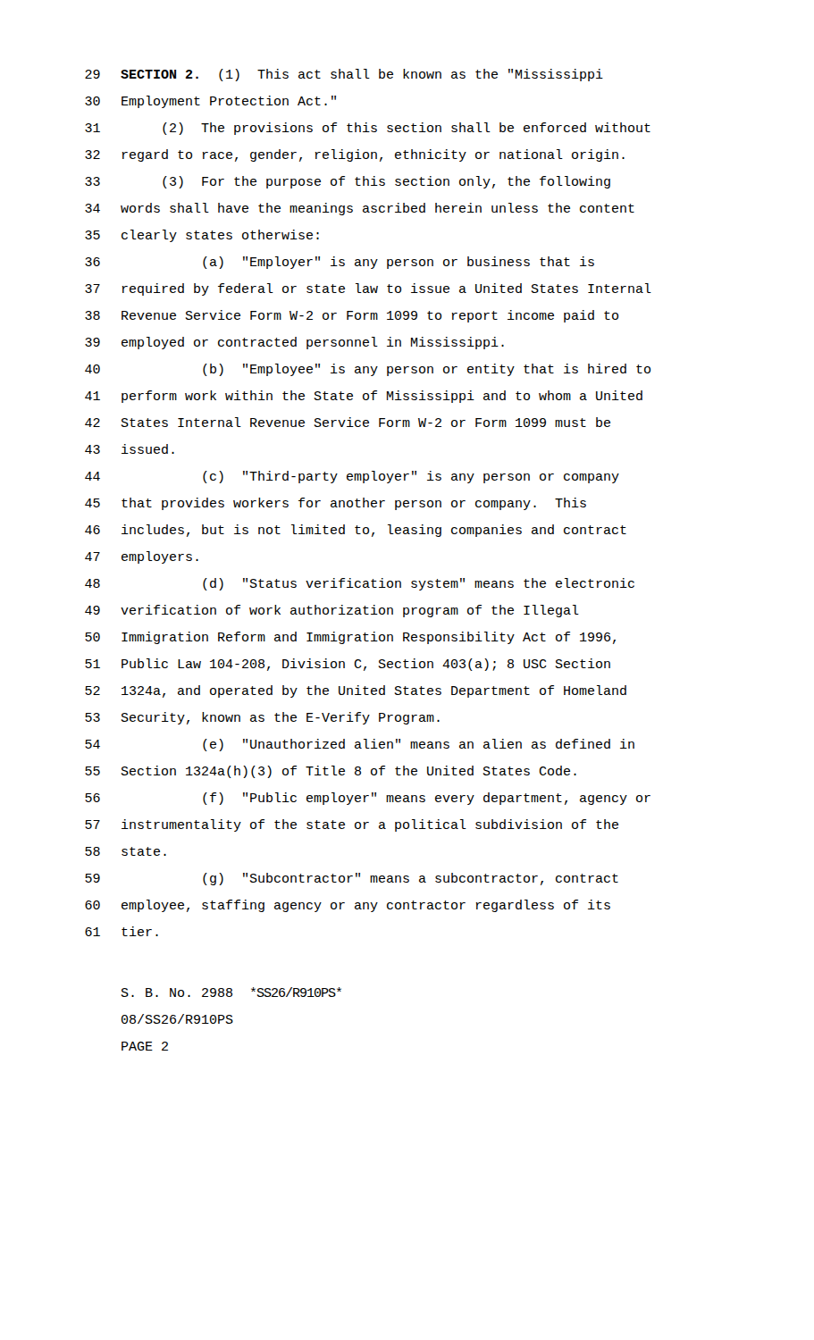29 SECTION 2. (1) This act shall be known as the "Mississippi
30 Employment Protection Act."
31 (2) The provisions of this section shall be enforced without
32 regard to race, gender, religion, ethnicity or national origin.
33 (3) For the purpose of this section only, the following
34 words shall have the meanings ascribed herein unless the content
35 clearly states otherwise:
36 (a) "Employer" is any person or business that is
37 required by federal or state law to issue a United States Internal
38 Revenue Service Form W-2 or Form 1099 to report income paid to
39 employed or contracted personnel in Mississippi.
40 (b) "Employee" is any person or entity that is hired to
41 perform work within the State of Mississippi and to whom a United
42 States Internal Revenue Service Form W-2 or Form 1099 must be
43 issued.
44 (c) "Third-party employer" is any person or company
45 that provides workers for another person or company. This
46 includes, but is not limited to, leasing companies and contract
47 employers.
48 (d) "Status verification system" means the electronic
49 verification of work authorization program of the Illegal
50 Immigration Reform and Immigration Responsibility Act of 1996,
51 Public Law 104-208, Division C, Section 403(a); 8 USC Section
521324a, and operated by the United States Department of Homeland
53 Security, known as the E-Verify Program.
54 (e) "Unauthorized alien" means an alien as defined in
55 Section 1324a(h)(3) of Title 8 of the United States Code.
56 (f) "Public employer" means every department, agency or
57 instrumentality of the state or a political subdivision of the
58 state.
59 (g) "Subcontractor" means a subcontractor, contract
60 employee, staffing agency or any contractor regardless of its
61 tier.
S. B. No. 2988 *SS26/R910PS*
08/SS26/R910PS
PAGE 2